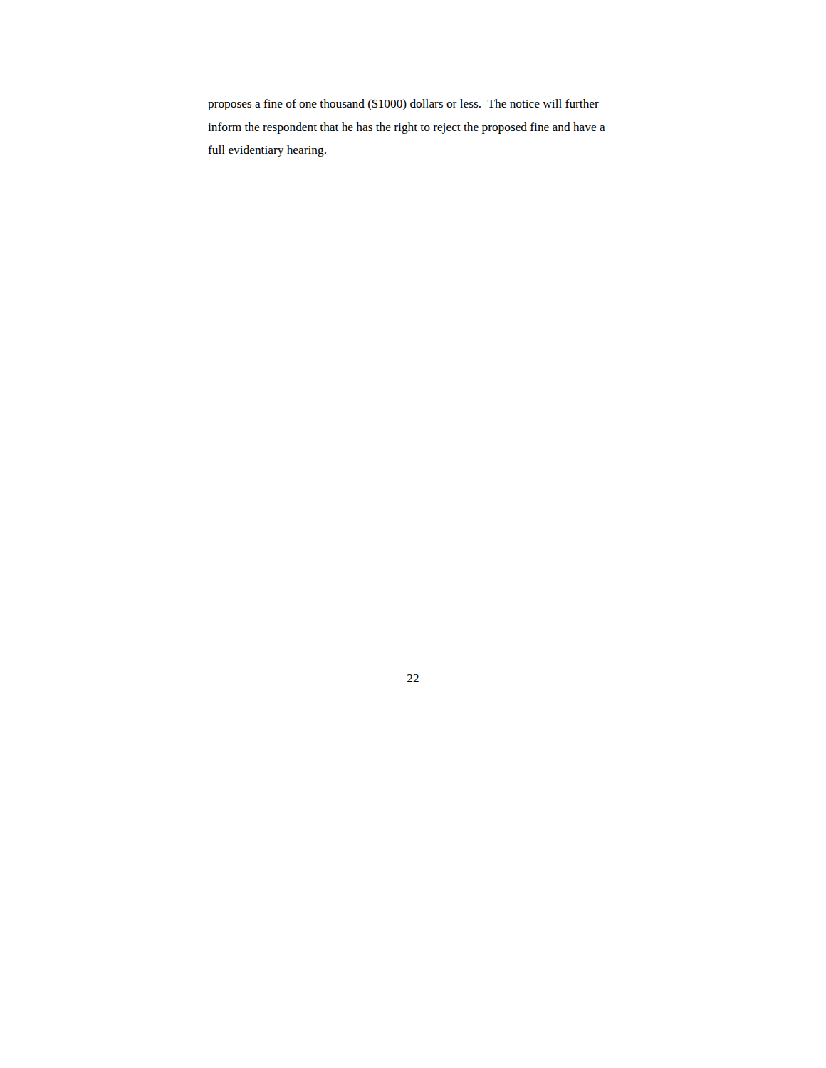proposes a fine of one thousand ($1000) dollars or less. The notice will further inform the respondent that he has the right to reject the proposed fine and have a full evidentiary hearing.
22